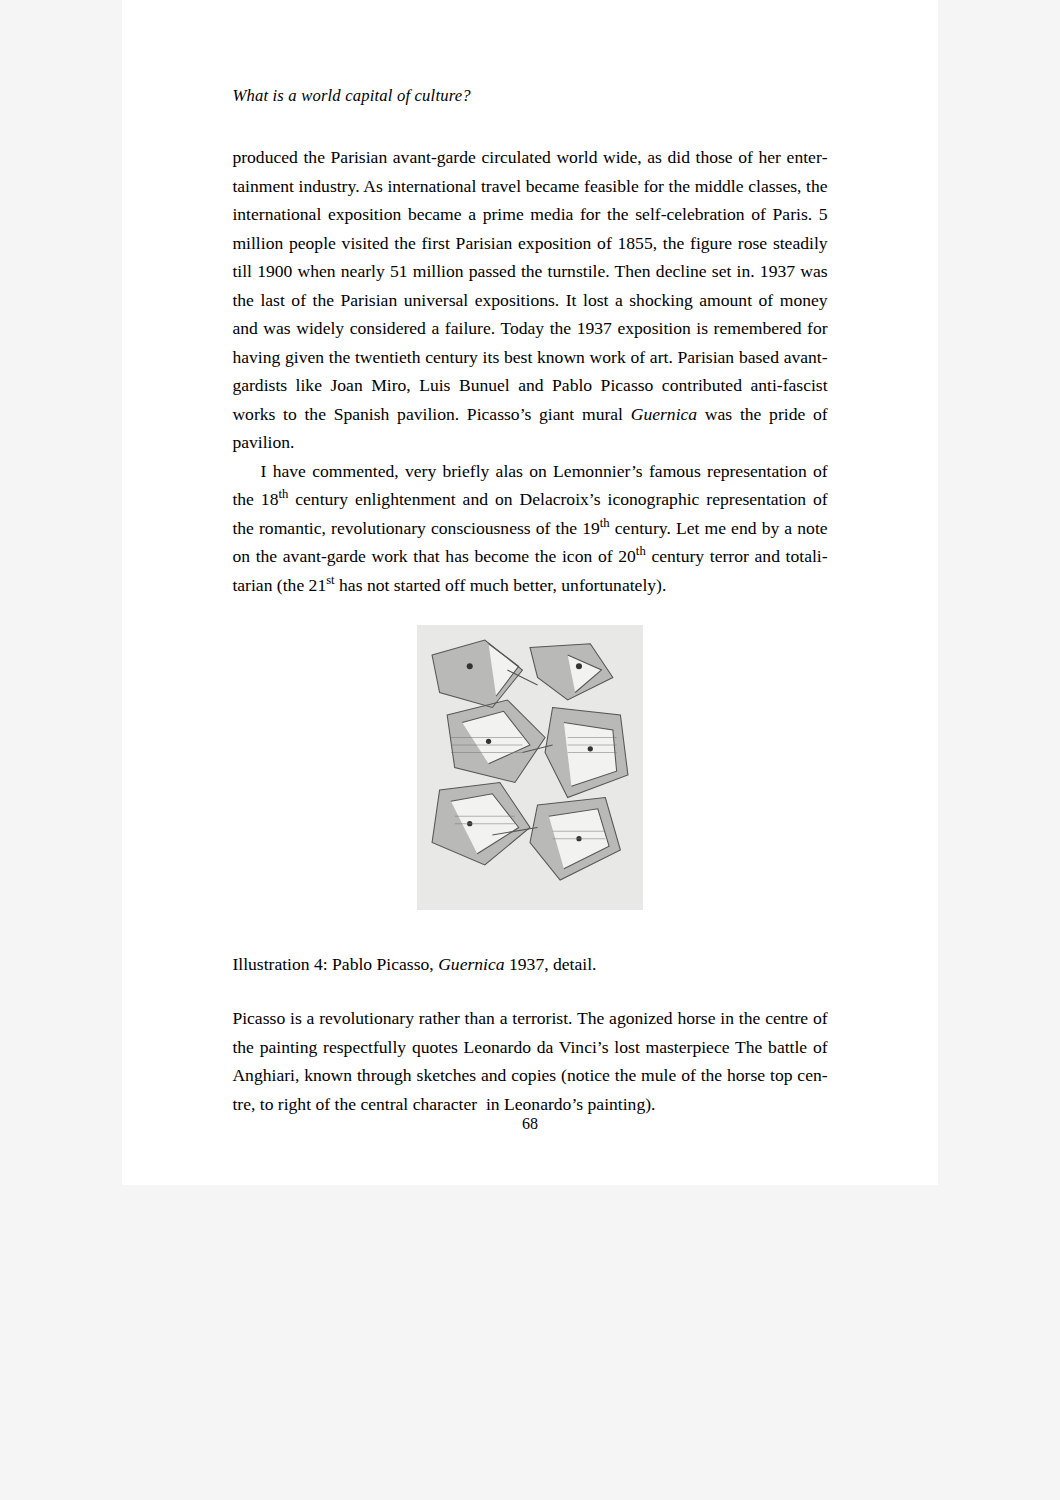What is a world capital of culture?
produced the Parisian avant-garde circulated world wide, as did those of her entertainment industry. As international travel became feasible for the middle classes, the international exposition became a prime media for the self-celebration of Paris. 5 million people visited the first Parisian exposition of 1855, the figure rose steadily till 1900 when nearly 51 million passed the turnstile. Then decline set in. 1937 was the last of the Parisian universal expositions. It lost a shocking amount of money and was widely considered a failure. Today the 1937 exposition is remembered for having given the twentieth century its best known work of art. Parisian based avant-gardists like Joan Miro, Luis Bunuel and Pablo Picasso contributed anti-fascist works to the Spanish pavilion. Picasso’s giant mural Guernica was the pride of pavilion.
I have commented, very briefly alas on Lemonnier’s famous representation of the 18th century enlightenment and on Delacroix’s iconographic representation of the romantic, revolutionary consciousness of the 19th century. Let me end by a note on the avant-garde work that has become the icon of 20th century terror and totalitarian (the 21st has not started off much better, unfortunately).
Illustration 4: Pablo Picasso, Guernica 1937, detail.
Picasso is a revolutionary rather than a terrorist. The agonized horse in the centre of the painting respectfully quotes Leonardo da Vinci’s lost masterpiece The battle of Anghiari, known through sketches and copies (notice the mule of the horse top centre, to right of the central character in Leonardo’s painting).
68